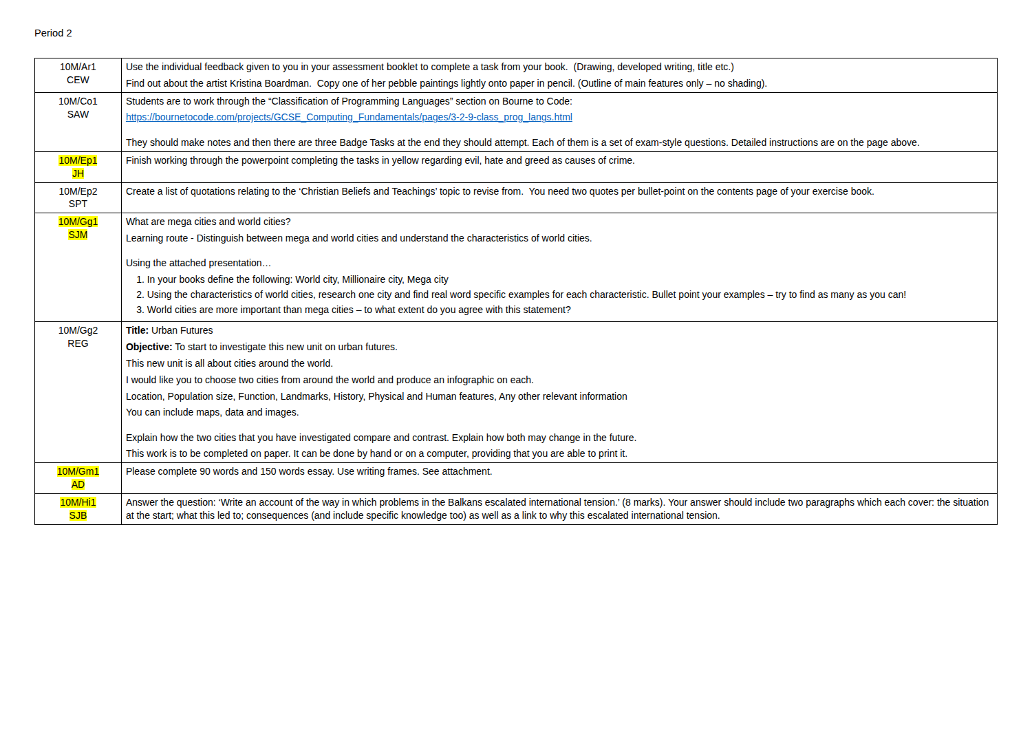Period 2
| 10M/Ar1 CEW | Use the individual feedback given to you in your assessment booklet to complete a task from your book. (Drawing, developed writing, title etc.) Find out about the artist Kristina Boardman. Copy one of her pebble paintings lightly onto paper in pencil. (Outline of main features only – no shading). |
| 10M/Co1 SAW | Students are to work through the “Classification of Programming Languages” section on Bourne to Code: https://bournetocode.com/projects/GCSE_Computing_Fundamentals/pages/3-2-9-class_prog_langs.html They should make notes and then there are three Badge Tasks at the end they should attempt. Each of them is a set of exam-style questions. Detailed instructions are on the page above. |
| 10M/Ep1 JH | Finish working through the powerpoint completing the tasks in yellow regarding evil, hate and greed as causes of crime. |
| 10M/Ep2 SPT | Create a list of quotations relating to the ‘Christian Beliefs and Teachings’ topic to revise from. You need two quotes per bullet-point on the contents page of your exercise book. |
| 10M/Gg1 SJM | What are mega cities and world cities? Learning route - Distinguish between mega and world cities and understand the characteristics of world cities. Using the attached presentation… In your books define the following: World city, Millionaire city, Mega city Using the characteristics of world cities, research one city and find real word specific examples for each characteristic. Bullet point your examples – try to find as many as you can! World cities are more important than mega cities – to what extent do you agree with this statement? |
| 10M/Gg2 REG | Title: Urban Futures Objective: To start to investigate this new unit on urban futures. This new unit is all about cities around the world. I would like you to choose two cities from around the world and produce an infographic on each. Location, Population size, Function, Landmarks, History, Physical and Human features, Any other relevant information You can include maps, data and images. Explain how the two cities that you have investigated compare and contrast. Explain how both may change in the future. This work is to be completed on paper. It can be done by hand or on a computer, providing that you are able to print it. |
| 10M/Gm1 AD | Please complete 90 words and 150 words essay. Use writing frames. See attachment. |
| 10M/Hi1 SJB | Answer the question: ‘Write an account of the way in which problems in the Balkans escalated international tension.’ (8 marks). Your answer should include two paragraphs which each cover: the situation at the start; what this led to; consequences (and include specific knowledge too) as well as a link to why this escalated international tension. |